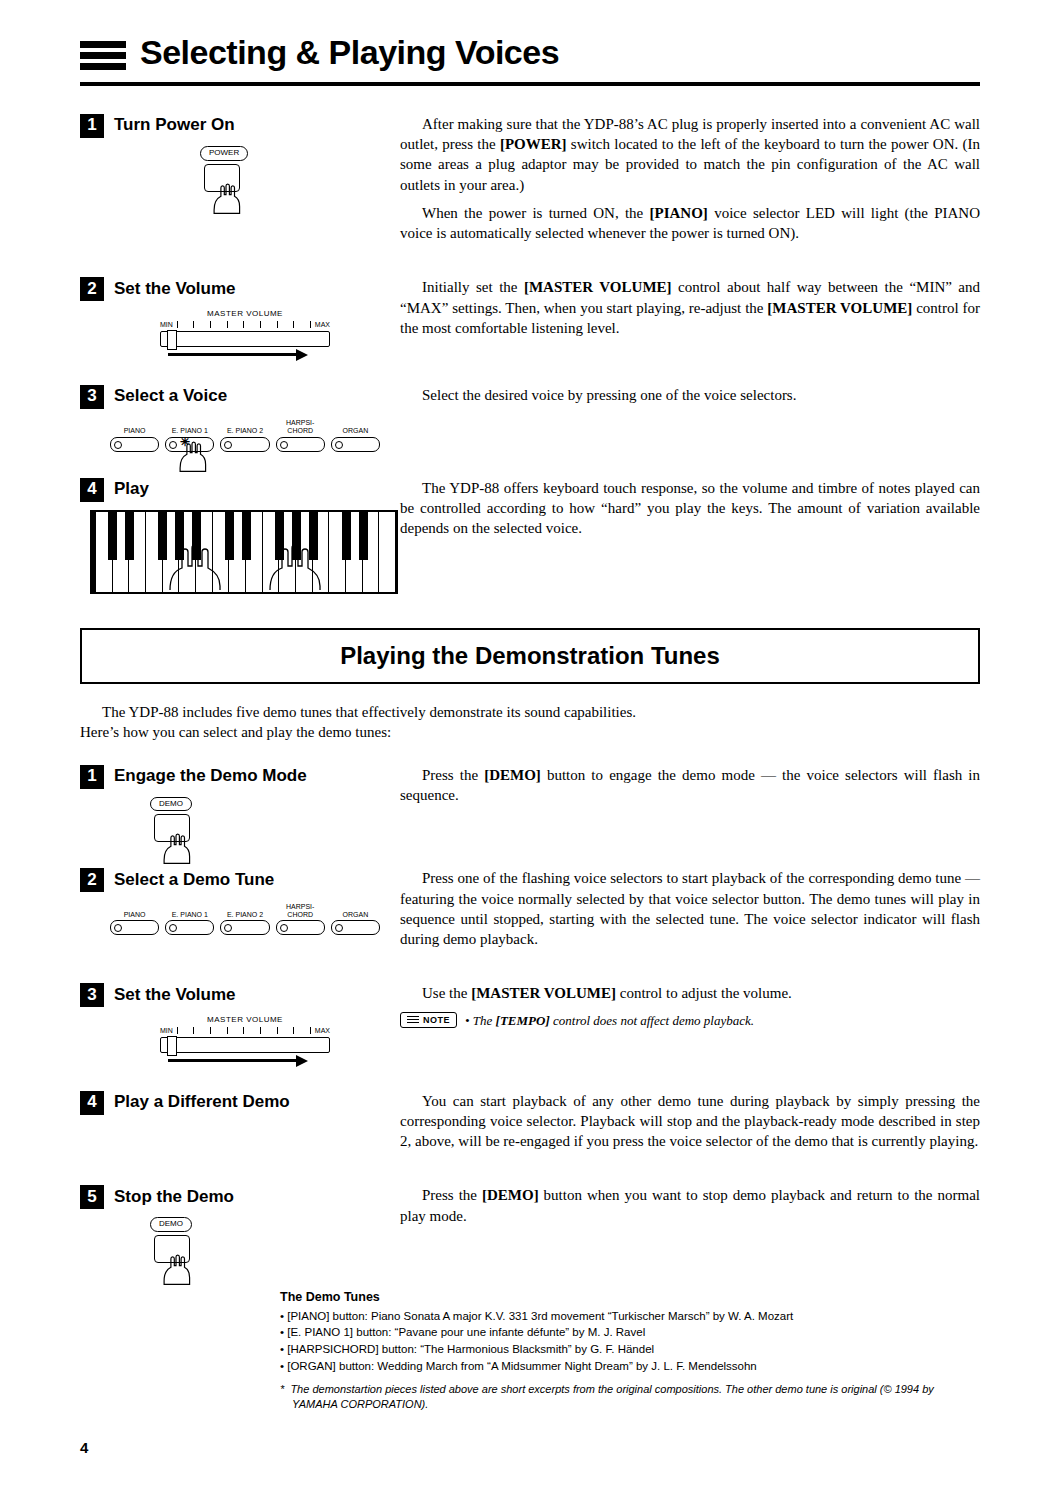Selecting & Playing Voices
1
Turn Power On
POWER
After making sure that the YDP-88’s AC plug is properly inserted into a convenient AC wall outlet, press the [POWER] switch located to the left of the keyboard to turn the power ON. (In some areas a plug adaptor may be provided to match the pin configuration of the AC wall outlets in your area.)
When the power is turned ON, the [PIANO] voice selector LED will light (the PIANO voice is automatically selected whenever the power is turned ON).
2
Set the Volume
MASTER VOLUME
MIN
MAX
Initially set the [MASTER VOLUME] control about half way between the “MIN” and “MAX” settings. Then, when you start playing, re-adjust the [MASTER VOLUME] control for the most comfortable listening level.
3
Select a Voice
PIANO
E. PIANO 1
✳
E. PIANO 2
HARPSI-
CHORD
ORGAN
Select the desired voice by pressing one of the voice selectors.
4
Play
The YDP-88 offers keyboard touch response, so the volume and timbre of notes played can be controlled according to how “hard” you play the keys. The amount of variation available depends on the selected voice.
Playing the Demonstration Tunes
The YDP-88 includes five demo tunes that effectively demonstrate its sound capabilities.
Here’s how you can select and play the demo tunes:
1
Engage the Demo Mode
DEMO
Press the [DEMO] button to engage the demo mode — the voice selectors will flash in sequence.
2
Select a Demo Tune
PIANO
E. PIANO 1
E. PIANO 2
HARPSI-
CHORD
ORGAN
Press one of the flashing voice selectors to start playback of the corresponding demo tune — featuring the voice normally selected by that voice selector button. The demo tunes will play in sequence until stopped, starting with the selected tune. The voice selector indicator will flash during demo playback.
3
Set the Volume
MASTER VOLUME
MIN
MAX
Use the [MASTER VOLUME] control to adjust the volume.
NOTE • The [TEMPO] control does not affect demo playback.
4
Play a Different Demo
You can start playback of any other demo tune during playback by simply pressing the corresponding voice selector. Playback will stop and the playback-ready mode described in step 2, above, will be re-engaged if you press the voice selector of the demo that is currently playing.
5
Stop the Demo
DEMO
Press the [DEMO] button when you want to stop demo playback and return to the normal play mode.
The Demo Tunes
[PIANO] button: Piano Sonata A major K.V. 331 3rd movement “Turkischer Marsch” by W. A. Mozart
[E. PIANO 1] button: “Pavane pour une infante défunte” by M. J. Ravel
[HARPSICHORD] button: “The Harmonious Blacksmith” by G. F. Händel
[ORGAN] button: Wedding March from “A Midsummer Night Dream” by J. L. F. Mendelssohn
* The demonstartion pieces listed above are short excerpts from the original compositions. The other demo tune is original (© 1994 by YAMAHA CORPORATION).
4